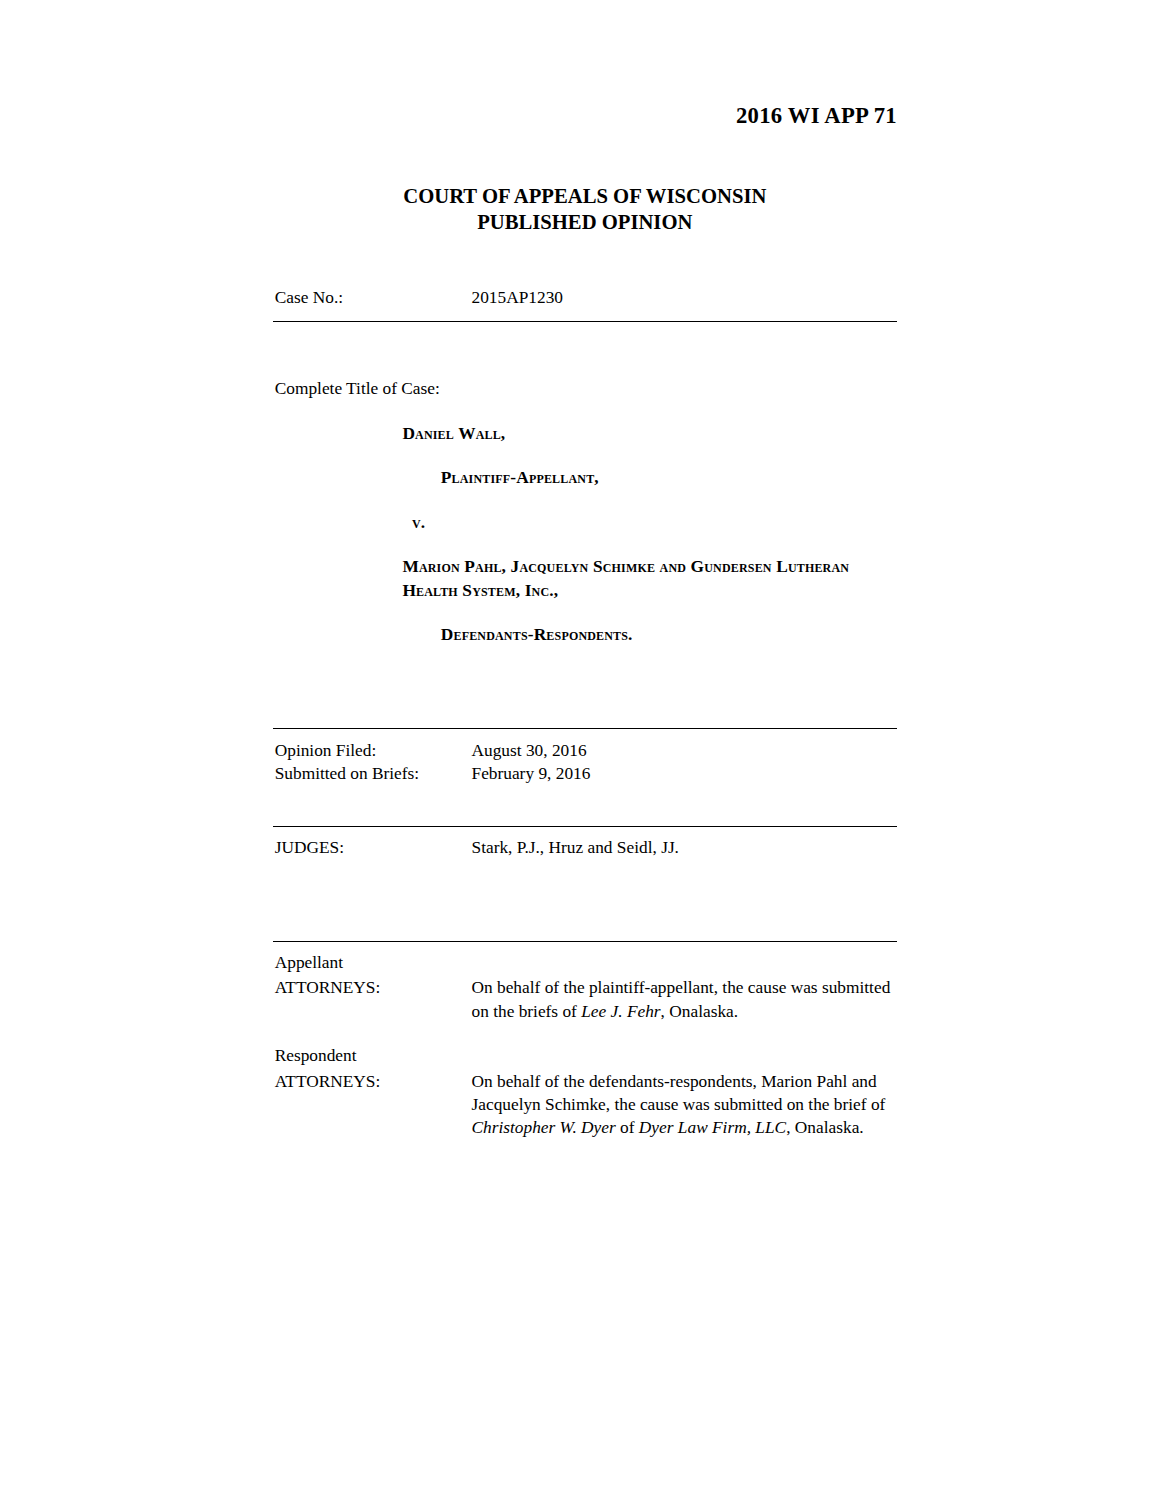2016 WI APP 71
COURT OF APPEALS OF WISCONSIN PUBLISHED OPINION
Case No.:
2015AP1230
Complete Title of Case:
Daniel Wall,
Plaintiff-Appellant,
v.
Marion Pahl, Jacquelyn Schimke and Gundersen Lutheran
Health System, Inc.,
Defendants-Respondents.
Opinion Filed:
August 30, 2016
Submitted on Briefs:
February 9, 2016
JUDGES:
Stark, P.J., Hruz and Seidl, JJ.
Appellant
ATTORNEYS:
On behalf of the plaintiff-appellant, the cause was submitted on the briefs of Lee J. Fehr, Onalaska.
Respondent
ATTORNEYS:
On behalf of the defendants-respondents, Marion Pahl and Jacquelyn Schimke, the cause was submitted on the brief of Christopher W. Dyer of Dyer Law Firm, LLC, Onalaska.